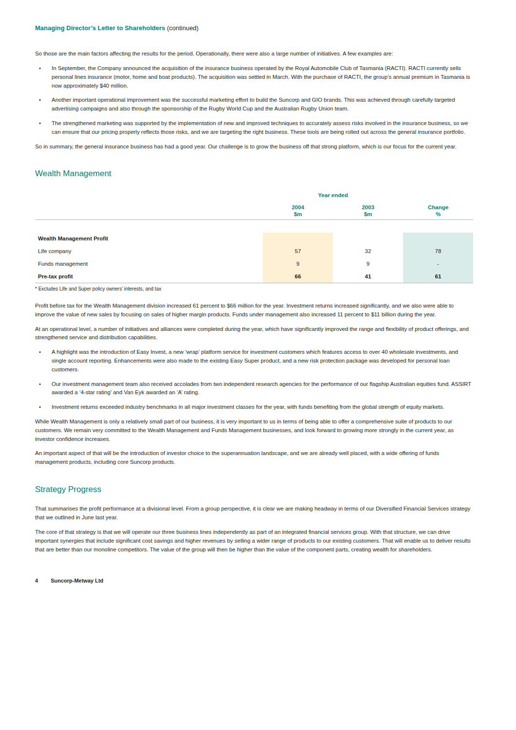Managing Director’s Letter to Shareholders (continued)
So those are the main factors affecting the results for the period. Operationally, there were also a large number of initiatives. A few examples are:
In September, the Company announced the acquisition of the insurance business operated by the Royal Automobile Club of Tasmania (RACTI). RACTI currently sells personal lines insurance (motor, home and boat products). The acquisition was settled in March. With the purchase of RACTI, the group’s annual premium in Tasmania is now approximately $40 million.
Another important operational improvement was the successful marketing effort to build the Suncorp and GIO brands. This was achieved through carefully targeted advertising campaigns and also through the sponsorship of the Rugby World Cup and the Australian Rugby Union team.
The strengthened marketing was supported by the implementation of new and improved techniques to accurately assess risks involved in the insurance business, so we can ensure that our pricing properly reflects those risks, and we are targeting the right business. These tools are being rolled out across the general insurance portfolio.
So in summary, the general insurance business has had a good year. Our challenge is to grow the business off that strong platform, which is our focus for the current year.
Wealth Management
| | Year ended | |
| | 2004 $m | 2003 $m | Change % |
| Wealth Management Profit | | | |
| Life company | 57 | 32 | 78 |
| Funds management | 9 | 9 | - |
| Pre-tax profit | 66 | 41 | 61 |
* Excludes Life and Super policy owners’ interests, and tax
Profit before tax for the Wealth Management division increased 61 percent to $66 million for the year. Investment returns increased significantly, and we also were able to improve the value of new sales by focusing on sales of higher margin products. Funds under management also increased 11 percent to $11 billion during the year.
At an operational level, a number of initiatives and alliances were completed during the year, which have significantly improved the range and flexibility of product offerings, and strengthened service and distribution capabilities.
A highlight was the introduction of Easy Invest, a new ‘wrap’ platform service for investment customers which features access to over 40 wholesale investments, and single account reporting. Enhancements were also made to the existing Easy Super product, and a new risk protection package was developed for personal loan customers.
Our investment management team also received accolades from two independent research agencies for the performance of our flagship Australian equities fund. ASSIRT awarded a ‘4-star rating’ and Van Eyk awarded an ‘A’ rating.
Investment returns exceeded industry benchmarks in all major investment classes for the year, with funds benefiting from the global strength of equity markets.
While Wealth Management is only a relatively small part of our business, it is very important to us in terms of being able to offer a comprehensive suite of products to our customers. We remain very committed to the Wealth Management and Funds Management businesses, and look forward to growing more strongly in the current year, as investor confidence increases.
An important aspect of that will be the introduction of investor choice to the superannuation landscape, and we are already well placed, with a wide offering of funds management products, including core Suncorp products.
Strategy Progress
That summarises the profit performance at a divisional level. From a group perspective, it is clear we are making headway in terms of our Diversified Financial Services strategy that we outlined in June last year.
The core of that strategy is that we will operate our three business lines independently as part of an integrated financial services group. With that structure, we can drive important synergies that include significant cost savings and higher revenues by selling a wider range of products to our existing customers. That will enable us to deliver results that are better than our monoline competitors. The value of the group will then be higher than the value of the component parts, creating wealth for shareholders.
4 Suncorp-Metway Ltd